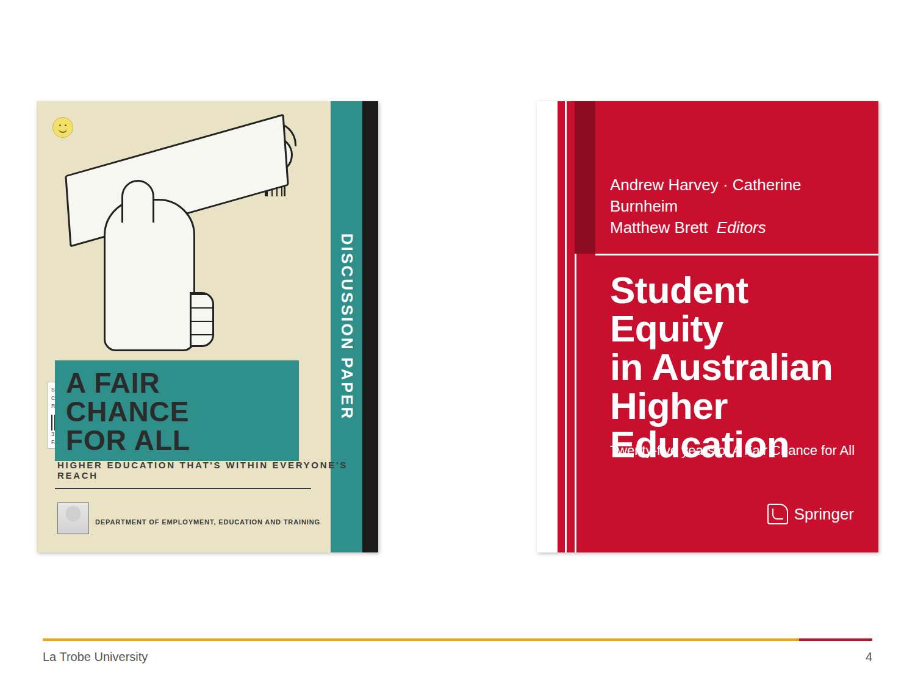DISCUSSION PAPER
Special
Collection
Reserve
378.1982
FAIR
A FAIR CHANCE
FOR ALL
HIGHER EDUCATION THAT'S WITHIN EVERYONE'S REACH
DEPARTMENT OF EMPLOYMENT, EDUCATION AND TRAINING
Andrew Harvey · Catherine Burnheim
Matthew Brett Editors
Student Equity
in Australian
Higher
Education
Twenty-five years of A Fair Chance for All
Springer
La Trobe University 4